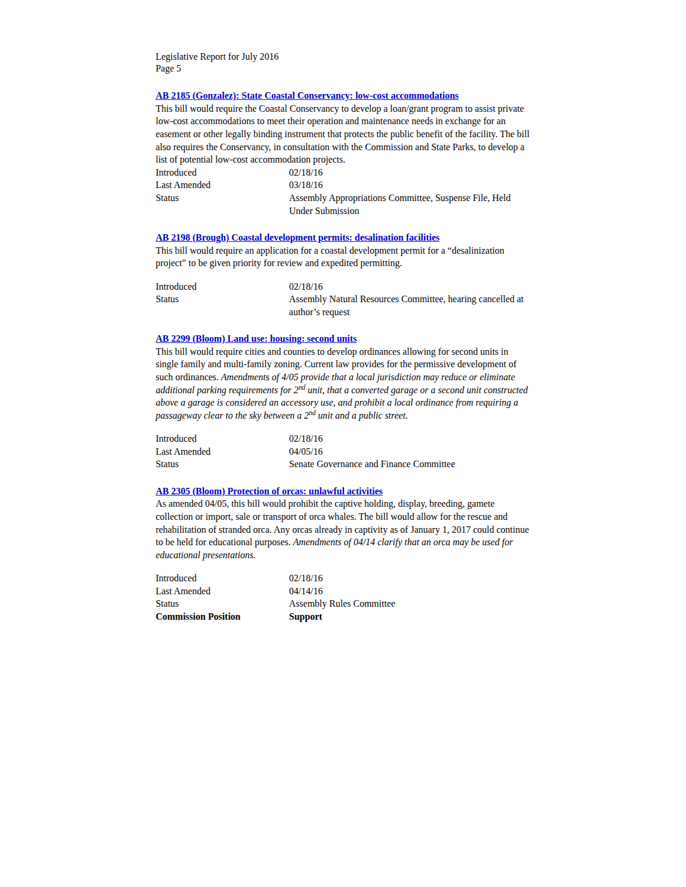Legislative Report for July 2016
Page 5
AB 2185 (Gonzalez): State Coastal Conservancy: low-cost accommodations
This bill would require the Coastal Conservancy to develop a loan/grant program to assist private low-cost accommodations to meet their operation and maintenance needs in exchange for an easement or other legally binding instrument that protects the public benefit of the facility. The bill also requires the Conservancy, in consultation with the Commission and State Parks, to develop a list of potential low-cost accommodation projects.
| Introduced | 02/18/16 |
| Last Amended | 03/18/16 |
| Status | Assembly Appropriations Committee, Suspense File, Held Under Submission |
AB 2198 (Brough) Coastal development permits: desalination facilities
This bill would require an application for a coastal development permit for a “desalinization project” to be given priority for review and expedited permitting.
| Introduced | 02/18/16 |
| Status | Assembly Natural Resources Committee, hearing cancelled at author’s request |
AB 2299 (Bloom) Land use: housing: second units
This bill would require cities and counties to develop ordinances allowing for second units in single family and multi-family zoning. Current law provides for the permissive development of such ordinances. Amendments of 4/05 provide that a local jurisdiction may reduce or eliminate additional parking requirements for 2nd unit, that a converted garage or a second unit constructed above a garage is considered an accessory use, and prohibit a local ordinance from requiring a passageway clear to the sky between a 2nd unit and a public street.
| Introduced | 02/18/16 |
| Last Amended | 04/05/16 |
| Status | Senate Governance and Finance Committee |
AB 2305 (Bloom) Protection of orcas: unlawful activities
As amended 04/05, this bill would prohibit the captive holding, display, breeding, gamete collection or import, sale or transport of orca whales. The bill would allow for the rescue and rehabilitation of stranded orca. Any orcas already in captivity as of January 1, 2017 could continue to be held for educational purposes. Amendments of 04/14 clarify that an orca may be used for educational presentations.
| Introduced | 02/18/16 |
| Last Amended | 04/14/16 |
| Status | Assembly Rules Committee |
| Commission Position | Support |